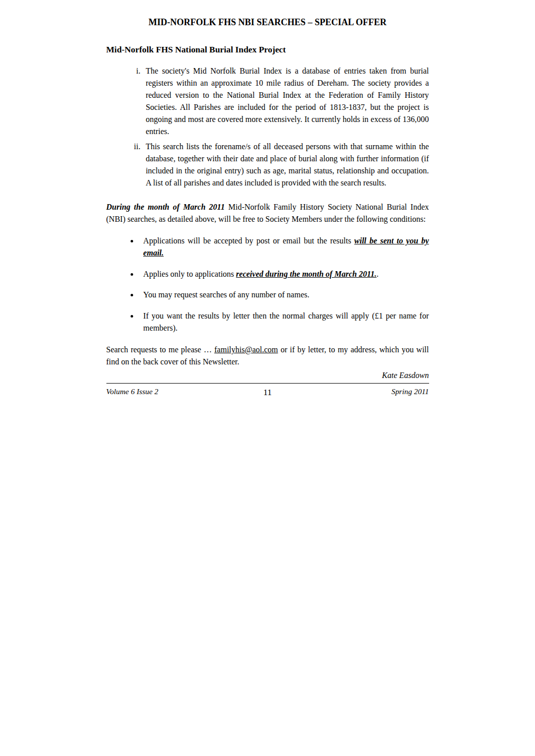MID-NORFOLK FHS NBI SEARCHES – SPECIAL OFFER
Mid-Norfolk FHS National Burial Index Project
The society's Mid Norfolk Burial Index is a database of entries taken from burial registers within an approximate 10 mile radius of Dereham. The society provides a reduced version to the National Burial Index at the Federation of Family History Societies. All Parishes are included for the period of 1813-1837, but the project is ongoing and most are covered more extensively. It currently holds in excess of 136,000 entries.
This search lists the forename/s of all deceased persons with that surname within the database, together with their date and place of burial along with further information (if included in the original entry) such as age, marital status, relationship and occupation. A list of all parishes and dates included is provided with the search results.
During the month of March 2011 Mid-Norfolk Family History Society National Burial Index (NBI) searches, as detailed above, will be free to Society Members under the following conditions:
Applications will be accepted by post or email but the results will be sent to you by email.
Applies only to applications received during the month of March 2011..
You may request searches of any number of names.
If you want the results by letter then the normal charges will apply (£1 per name for members).
Search requests to me please … familyhis@aol.com or if by letter, to my address, which you will find on the back cover of this Newsletter.
Kate Easdown
| Volume 6 Issue 2 | 11 | Spring 2011 |